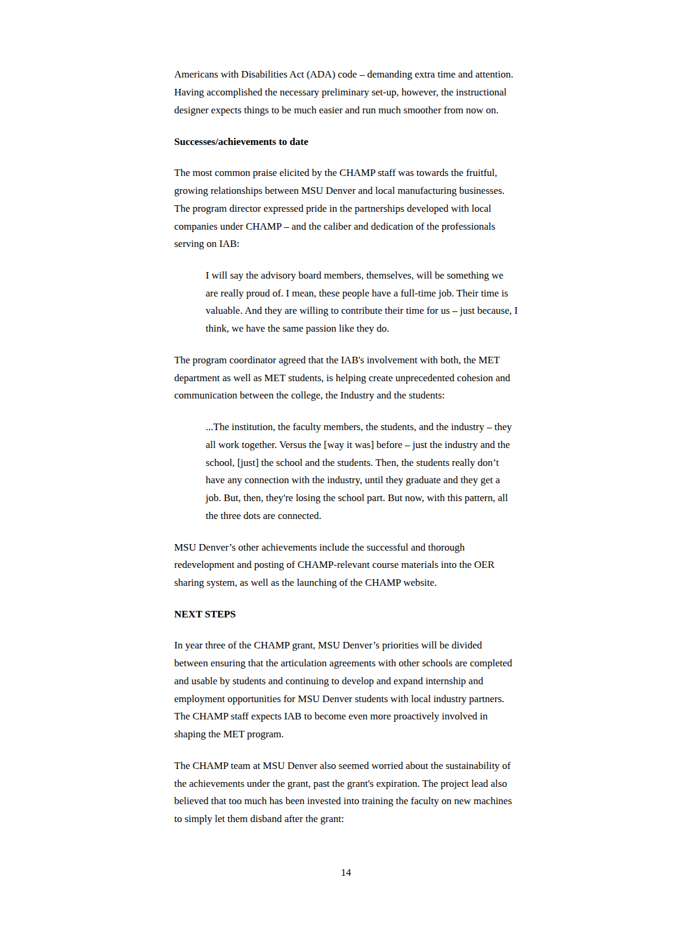Americans with Disabilities Act (ADA) code – demanding extra time and attention. Having accomplished the necessary preliminary set-up, however, the instructional designer expects things to be much easier and run much smoother from now on.
Successes/achievements to date
The most common praise elicited by the CHAMP staff was towards the fruitful, growing relationships between MSU Denver and local manufacturing businesses. The program director expressed pride in the partnerships developed with local companies under CHAMP – and the caliber and dedication of the professionals serving on IAB:
I will say the advisory board members, themselves, will be something we are really proud of. I mean, these people have a full-time job. Their time is valuable. And they are willing to contribute their time for us – just because, I think, we have the same passion like they do.
The program coordinator agreed that the IAB's involvement with both, the MET department as well as MET students, is helping create unprecedented cohesion and communication between the college, the Industry and the students:
...The institution, the faculty members, the students, and the industry – they all work together. Versus the [way it was] before – just the industry and the school, [just] the school and the students. Then, the students really don’t have any connection with the industry, until they graduate and they get a job. But, then, they're losing the school part. But now, with this pattern, all the three dots are connected.
MSU Denver’s other achievements include the successful and thorough redevelopment and posting of CHAMP-relevant course materials into the OER sharing system, as well as the launching of the CHAMP website.
NEXT STEPS
In year three of the CHAMP grant, MSU Denver’s priorities will be divided between ensuring that the articulation agreements with other schools are completed and usable by students and continuing to develop and expand internship and employment opportunities for MSU Denver students with local industry partners. The CHAMP staff expects IAB to become even more proactively involved in shaping the MET program.
The CHAMP team at MSU Denver also seemed worried about the sustainability of the achievements under the grant, past the grant's expiration. The project lead also believed that too much has been invested into training the faculty on new machines to simply let them disband after the grant:
14